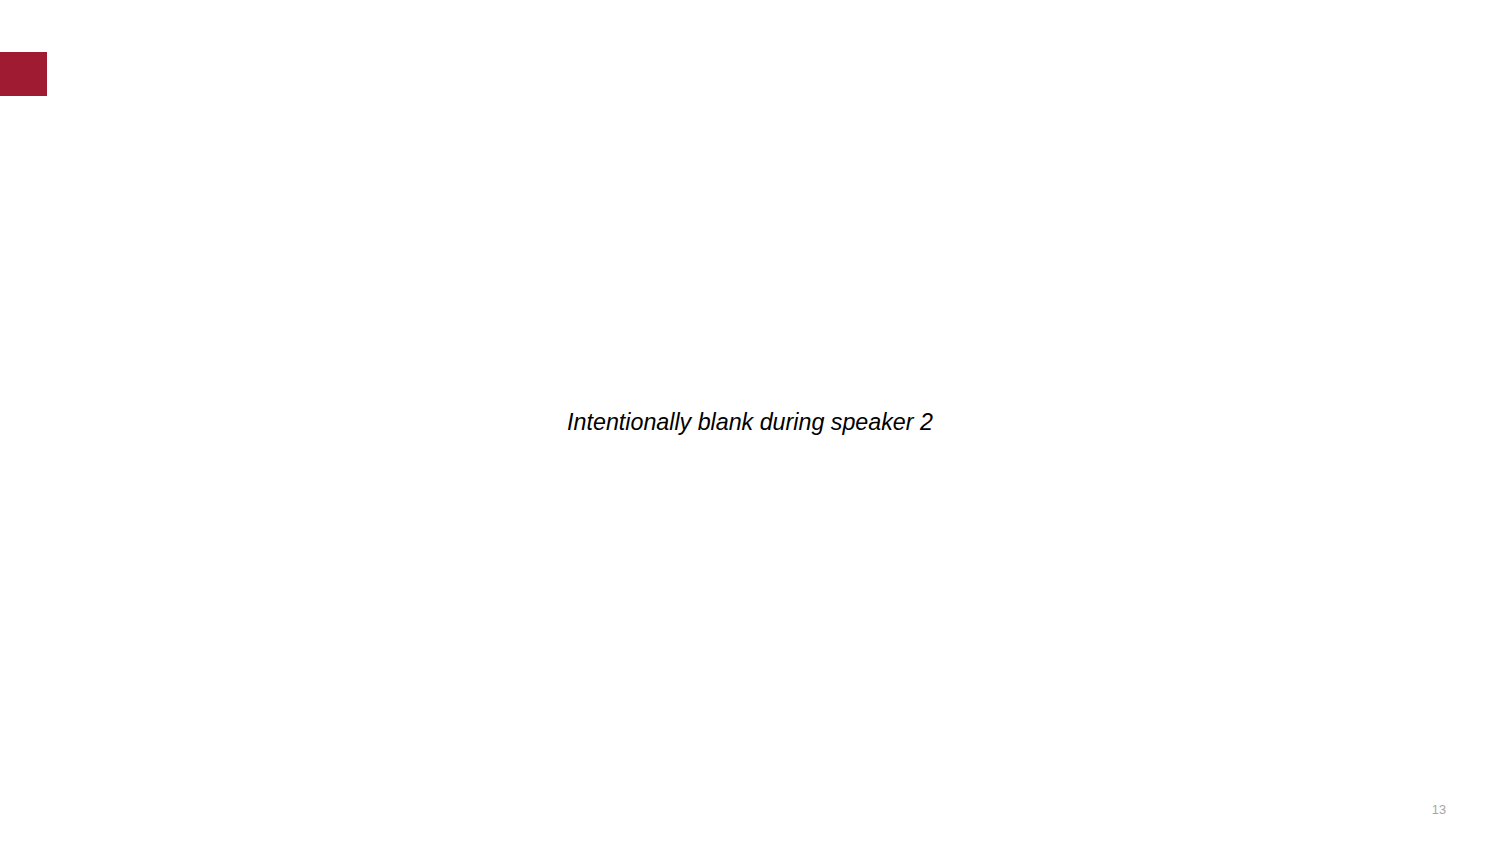Intentionally blank during speaker 2
13